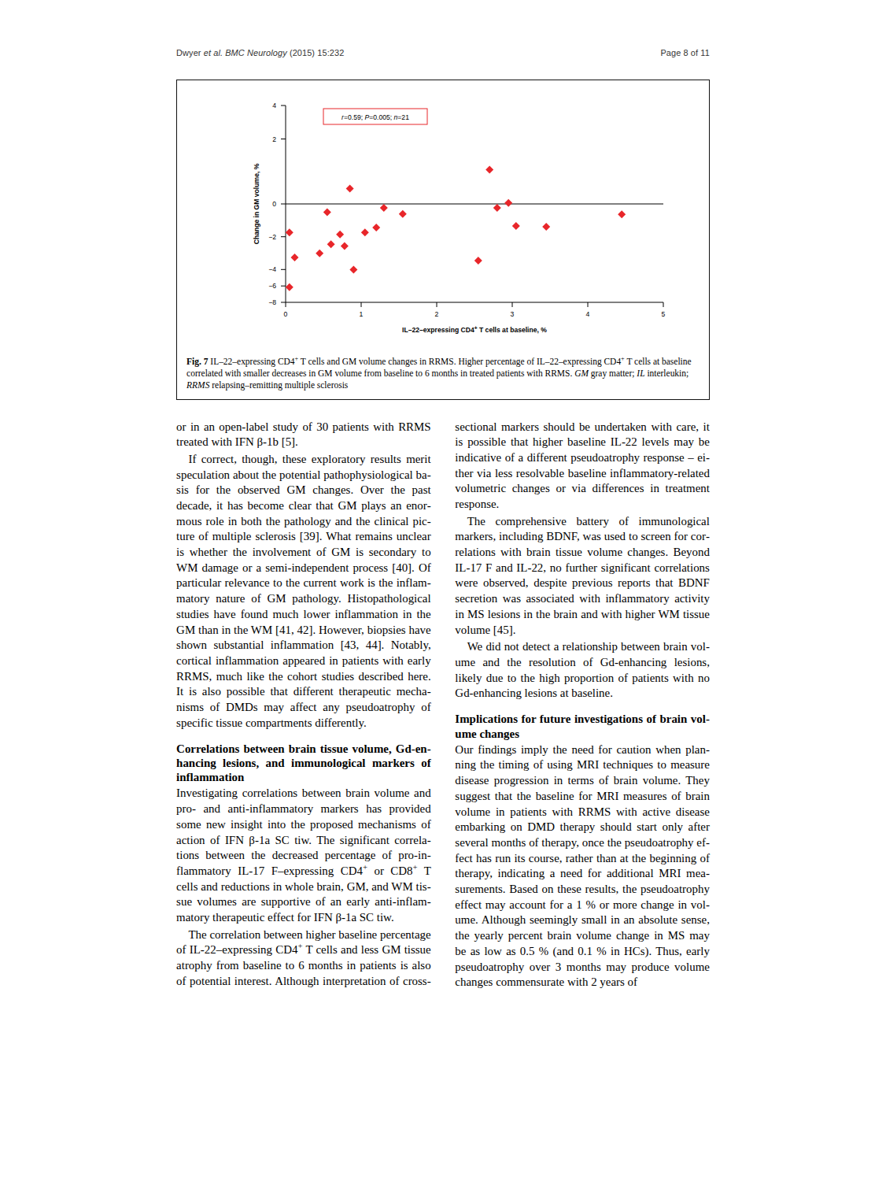Dwyer et al. BMC Neurology (2015) 15:232
Page 8 of 11
4 2 0 −2 −4 −6 −8 0 1 2 3 4 5 Change in GM volume, % IL–22–expressing CD4+ T cells at baseline, % r=0.59; P=0.005; n=21
Fig. 7 IL–22–expressing CD4+ T cells and GM volume changes in RRMS. Higher percentage of IL–22–expressing CD4+ T cells at baseline correlated with smaller decreases in GM volume from baseline to 6 months in treated patients with RRMS. GM gray matter; IL interleukin; RRMS relapsing–remitting multiple sclerosis
or in an open-label study of 30 patients with RRMS treated with IFN β-1b [5].
If correct, though, these exploratory results merit speculation about the potential pathophysiological basis for the observed GM changes. Over the past decade, it has become clear that GM plays an enormous role in both the pathology and the clinical picture of multiple sclerosis [39]. What remains unclear is whether the involvement of GM is secondary to WM damage or a semi-independent process [40]. Of particular relevance to the current work is the inflammatory nature of GM pathology. Histopathological studies have found much lower inflammation in the GM than in the WM [41, 42]. However, biopsies have shown substantial inflammation [43, 44]. Notably, cortical inflammation appeared in patients with early RRMS, much like the cohort studies described here. It is also possible that different therapeutic mechanisms of DMDs may affect any pseudoatrophy of specific tissue compartments differently.
Correlations between brain tissue volume, Gd-enhancing lesions, and immunological markers of inflammation
Investigating correlations between brain volume and pro- and anti-inflammatory markers has provided some new insight into the proposed mechanisms of action of IFN β-1a SC tiw. The significant correlations between the decreased percentage of pro-inflammatory IL-17 F–expressing CD4+ or CD8+ T cells and reductions in whole brain, GM, and WM tissue volumes are supportive of an early anti-inflammatory therapeutic effect for IFN β-1a SC tiw.
The correlation between higher baseline percentage of IL-22–expressing CD4+ T cells and less GM tissue atrophy from baseline to 6 months in patients is also of potential interest. Although interpretation of cross-sectional markers should be undertaken with care, it is possible that higher baseline IL-22 levels may be indicative of a different pseudoatrophy response – either via less resolvable baseline inflammatory-related volumetric changes or via differences in treatment response.
The comprehensive battery of immunological markers, including BDNF, was used to screen for correlations with brain tissue volume changes. Beyond IL-17 F and IL-22, no further significant correlations were observed, despite previous reports that BDNF secretion was associated with inflammatory activity in MS lesions in the brain and with higher WM tissue volume [45].
We did not detect a relationship between brain volume and the resolution of Gd-enhancing lesions, likely due to the high proportion of patients with no Gd-enhancing lesions at baseline.
Implications for future investigations of brain volume changes
Our findings imply the need for caution when planning the timing of using MRI techniques to measure disease progression in terms of brain volume. They suggest that the baseline for MRI measures of brain volume in patients with RRMS with active disease embarking on DMD therapy should start only after several months of therapy, once the pseudoatrophy effect has run its course, rather than at the beginning of therapy, indicating a need for additional MRI measurements. Based on these results, the pseudoatrophy effect may account for a 1 % or more change in volume. Although seemingly small in an absolute sense, the yearly percent brain volume change in MS may be as low as 0.5 % (and 0.1 % in HCs). Thus, early pseudoatrophy over 3 months may produce volume changes commensurate with 2 years of